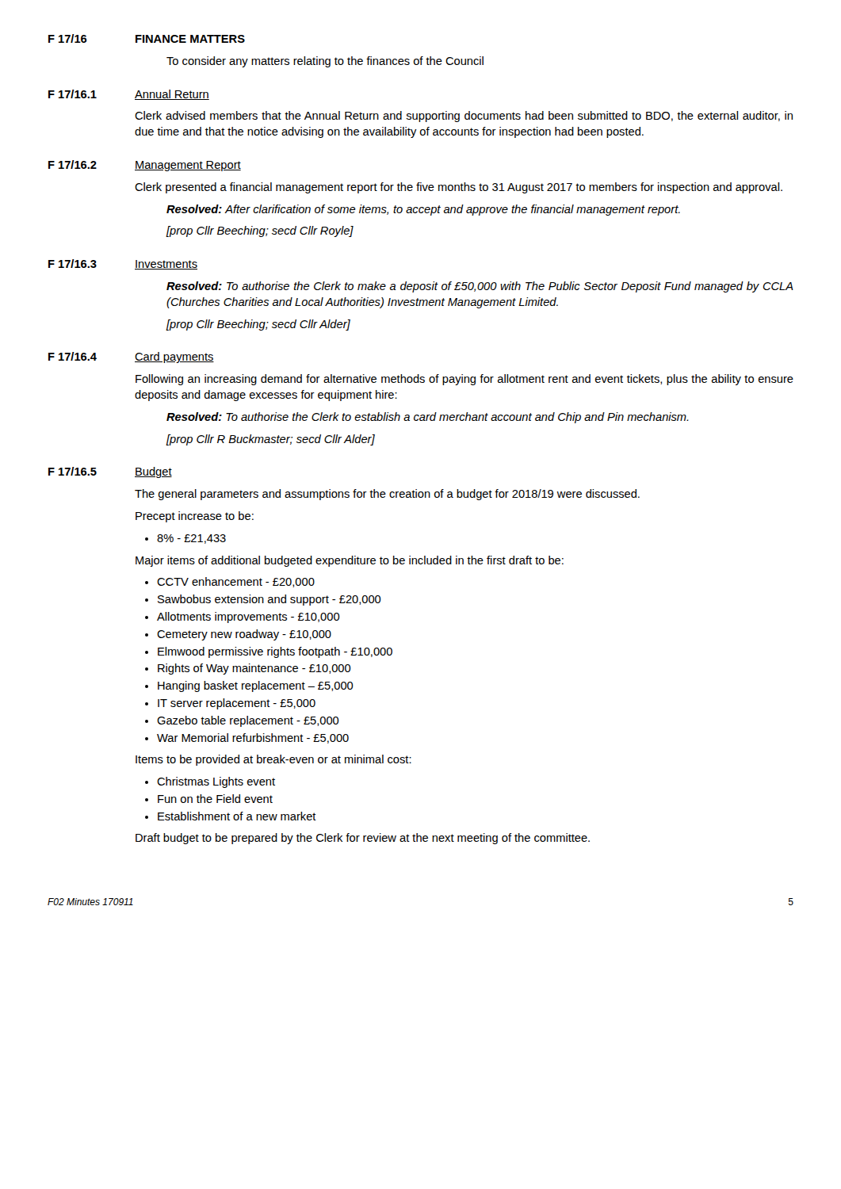| F 17/16 | FINANCE MATTERS To consider any matters relating to the finances of the Council |
| F 17/16.1 | Annual Return Clerk advised members that the Annual Return and supporting documents had been submitted to BDO, the external auditor, in due time and that the notice advising on the availability of accounts for inspection had been posted. |
| F 17/16.2 | Management Report Clerk presented a financial management report for the five months to 31 August 2017 to members for inspection and approval. Resolved: After clarification of some items, to accept and approve the financial management report. [prop Cllr Beeching; secd Cllr Royle] |
| F 17/16.3 | Investments Resolved: To authorise the Clerk to make a deposit of £50,000 with The Public Sector Deposit Fund managed by CCLA (Churches Charities and Local Authorities) Investment Management Limited. [prop Cllr Beeching; secd Cllr Alder] |
| F 17/16.4 | Card payments Following an increasing demand for alternative methods of paying for allotment rent and event tickets, plus the ability to ensure deposits and damage excesses for equipment hire: Resolved: To authorise the Clerk to establish a card merchant account and Chip and Pin mechanism. [prop Cllr R Buckmaster; secd Cllr Alder] |
| F 17/16.5 | Budget The general parameters and assumptions for the creation of a budget for 2018/19 were discussed. Precept increase to be: 8% - £21,433 Major items of additional budgeted expenditure to be included in the first draft to be: CCTV enhancement - £20,000 Sawbobus extension and support - £20,000 Allotments improvements - £10,000 Cemetery new roadway - £10,000 Elmwood permissive rights footpath - £10,000 Rights of Way maintenance - £10,000 Hanging basket replacement – £5,000 IT server replacement - £5,000 Gazebo table replacement - £5,000 War Memorial refurbishment - £5,000 Items to be provided at break-even or at minimal cost: Christmas Lights event Fun on the Field event Establishment of a new market Draft budget to be prepared by the Clerk for review at the next meeting of the committee. |
F02 Minutes 170911 5